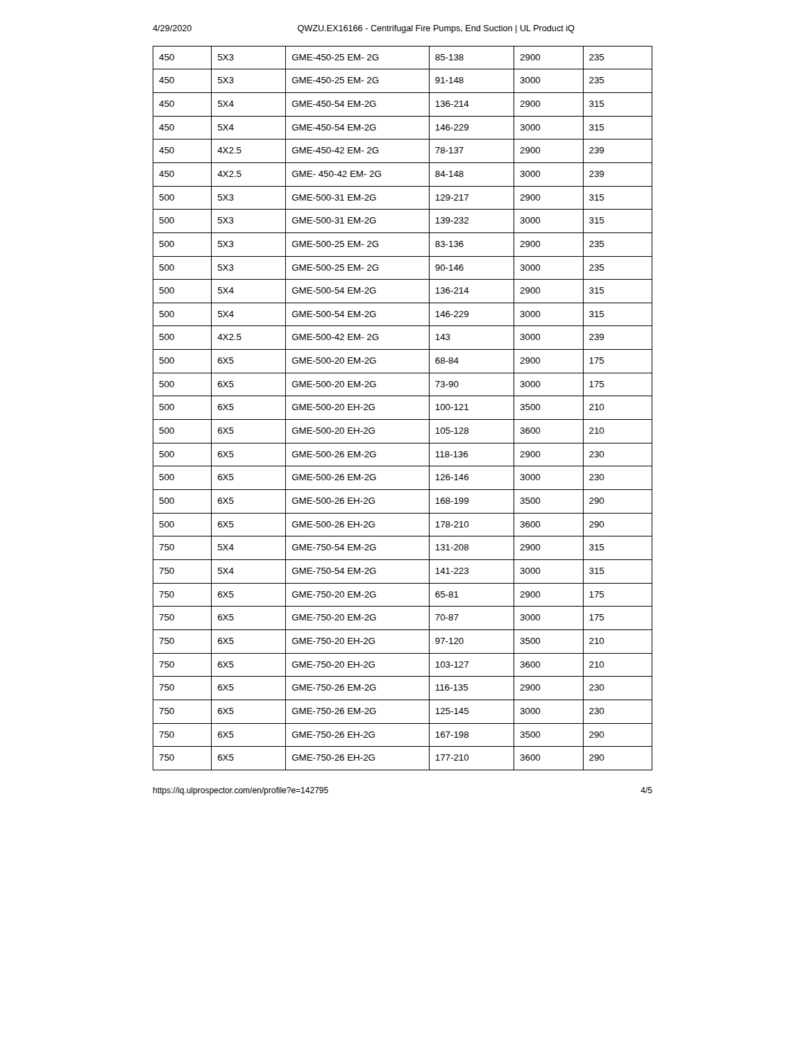4/29/2020 QWZU.EX16166 - Centrifugal Fire Pumps, End Suction | UL Product iQ
| 450 | 5X3 | GME-450-25 EM- 2G | 85-138 | 2900 | 235 |
| 450 | 5X3 | GME-450-25 EM- 2G | 91-148 | 3000 | 235 |
| 450 | 5X4 | GME-450-54 EM-2G | 136-214 | 2900 | 315 |
| 450 | 5X4 | GME-450-54 EM-2G | 146-229 | 3000 | 315 |
| 450 | 4X2.5 | GME-450-42 EM- 2G | 78-137 | 2900 | 239 |
| 450 | 4X2.5 | GME- 450-42 EM- 2G | 84-148 | 3000 | 239 |
| 500 | 5X3 | GME-500-31 EM-2G | 129-217 | 2900 | 315 |
| 500 | 5X3 | GME-500-31 EM-2G | 139-232 | 3000 | 315 |
| 500 | 5X3 | GME-500-25 EM- 2G | 83-136 | 2900 | 235 |
| 500 | 5X3 | GME-500-25 EM- 2G | 90-146 | 3000 | 235 |
| 500 | 5X4 | GME-500-54 EM-2G | 136-214 | 2900 | 315 |
| 500 | 5X4 | GME-500-54 EM-2G | 146-229 | 3000 | 315 |
| 500 | 4X2.5 | GME-500-42 EM- 2G | 143 | 3000 | 239 |
| 500 | 6X5 | GME-500-20 EM-2G | 68-84 | 2900 | 175 |
| 500 | 6X5 | GME-500-20 EM-2G | 73-90 | 3000 | 175 |
| 500 | 6X5 | GME-500-20 EH-2G | 100-121 | 3500 | 210 |
| 500 | 6X5 | GME-500-20 EH-2G | 105-128 | 3600 | 210 |
| 500 | 6X5 | GME-500-26 EM-2G | 118-136 | 2900 | 230 |
| 500 | 6X5 | GME-500-26 EM-2G | 126-146 | 3000 | 230 |
| 500 | 6X5 | GME-500-26 EH-2G | 168-199 | 3500 | 290 |
| 500 | 6X5 | GME-500-26 EH-2G | 178-210 | 3600 | 290 |
| 750 | 5X4 | GME-750-54 EM-2G | 131-208 | 2900 | 315 |
| 750 | 5X4 | GME-750-54 EM-2G | 141-223 | 3000 | 315 |
| 750 | 6X5 | GME-750-20 EM-2G | 65-81 | 2900 | 175 |
| 750 | 6X5 | GME-750-20 EM-2G | 70-87 | 3000 | 175 |
| 750 | 6X5 | GME-750-20 EH-2G | 97-120 | 3500 | 210 |
| 750 | 6X5 | GME-750-20 EH-2G | 103-127 | 3600 | 210 |
| 750 | 6X5 | GME-750-26 EM-2G | 116-135 | 2900 | 230 |
| 750 | 6X5 | GME-750-26 EM-2G | 125-145 | 3000 | 230 |
| 750 | 6X5 | GME-750-26 EH-2G | 167-198 | 3500 | 290 |
| 750 | 6X5 | GME-750-26 EH-2G | 177-210 | 3600 | 290 |
https://iq.ulprospector.com/en/profile?e=142795 4/5